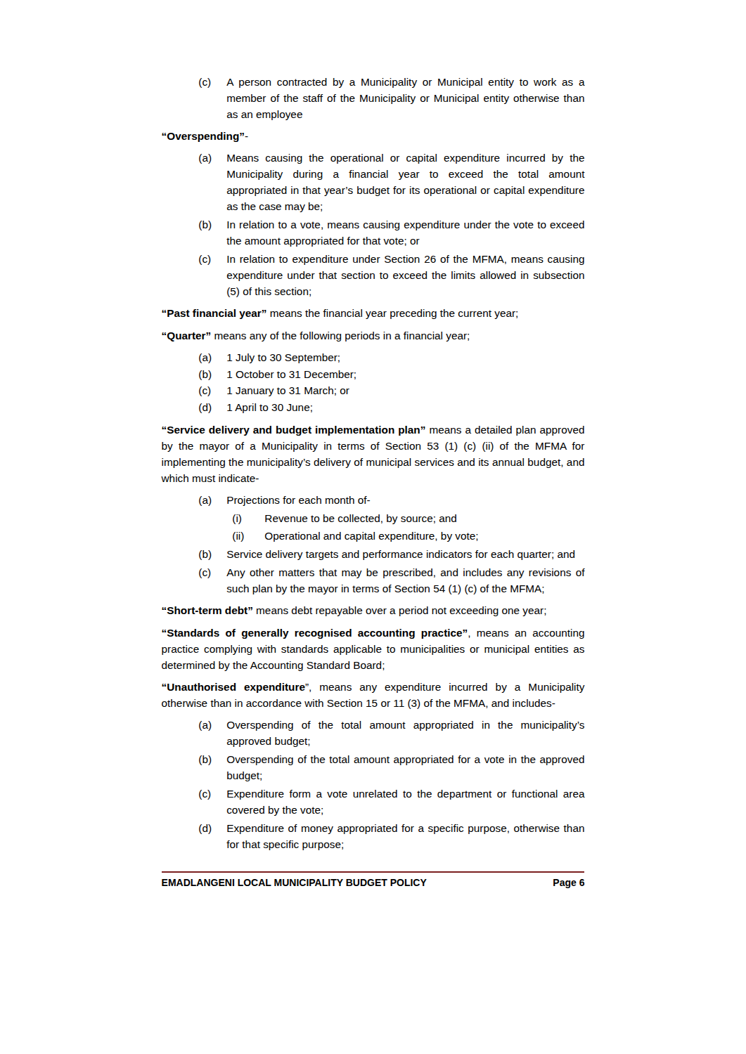(c)
A person contracted by a Municipality or Municipal entity to work as a member of the staff of the Municipality or Municipal entity otherwise than as an employee
“Overspending”-
(a)
Means causing the operational or capital expenditure incurred by the Municipality during a financial year to exceed the total amount appropriated in that year’s budget for its operational or capital expenditure as the case may be;
(b)
In relation to a vote, means causing expenditure under the vote to exceed the amount appropriated for that vote; or
(c)
In relation to expenditure under Section 26 of the MFMA, means causing expenditure under that section to exceed the limits allowed in subsection (5) of this section;
“Past financial year” means the financial year preceding the current year;
“Quarter” means any of the following periods in a financial year;
(a)
1 July to 30 September;
(b)
1 October to 31 December;
(c)
1 January to 31 March; or
(d)
1 April to 30 June;
“Service delivery and budget implementation plan” means a detailed plan approved by the mayor of a Municipality in terms of Section 53 (1) (c) (ii) of the MFMA for implementing the municipality’s delivery of municipal services and its annual budget, and which must indicate-
(a)
Projections for each month of-
(i)
Revenue to be collected, by source; and
(ii)
Operational and capital expenditure, by vote;
(b)
Service delivery targets and performance indicators for each quarter; and
(c)
Any other matters that may be prescribed, and includes any revisions of such plan by the mayor in terms of Section 54 (1) (c) of the MFMA;
“Short-term debt” means debt repayable over a period not exceeding one year;
“Standards of generally recognised accounting practice”, means an accounting practice complying with standards applicable to municipalities or municipal entities as determined by the Accounting Standard Board;
“Unauthorised expenditure”, means any expenditure incurred by a Municipality otherwise than in accordance with Section 15 or 11 (3) of the MFMA, and includes-
(a)
Overspending of the total amount appropriated in the municipality’s approved budget;
(b)
Overspending of the total amount appropriated for a vote in the approved budget;
(c)
Expenditure form a vote unrelated to the department or functional area covered by the vote;
(d)
Expenditure of money appropriated for a specific purpose, otherwise than for that specific purpose;
EMADLANGENI LOCAL MUNICIPALITY BUDGET POLICY
Page 6